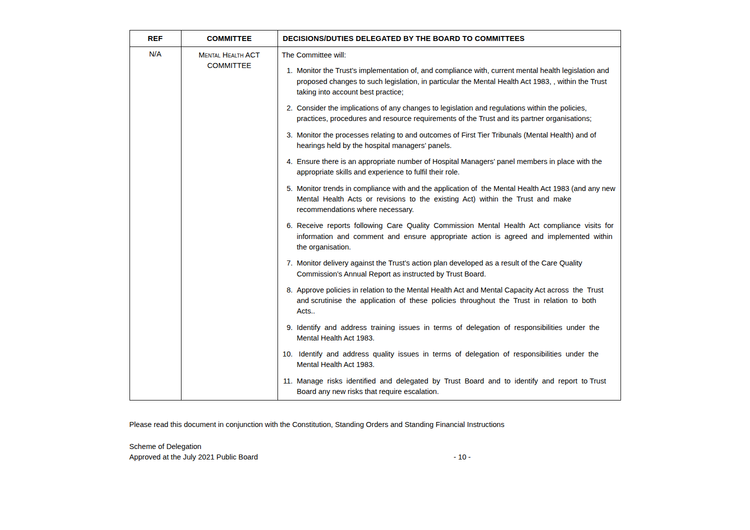| REF | COMMITTEE | DECISIONS/DUTIES DELEGATED BY THE BOARD TO COMMITTEES |
| --- | --- | --- |
| N/A | M ENTAL H EALTH ACT COMMITTEE | The Committee will: Monitor the Trust’s implementation of, and compliance with, current mental health legislation and proposed changes to such legislation, in particular the Mental Health Act 1983, , within the Trust taking into account best practice; Consider the implications of any changes to legislation and regulations within the policies, practices, procedures and resource requirements of the Trust and its partner organisations; Monitor the processes relating to and outcomes of First Tier Tribunals (Mental Health) and of hearings held by the hospital managers’ panels. Ensure there is an appropriate number of Hospital Managers’ panel members in place with the appropriate skills and experience to fulfil their role. Monitor trends in compliance with and the application of the Mental Health Act 1983 (and any new Mental Health Acts or revisions to the existing Act) within the Trust and make recommendations where necessary. Receive reports following Care Quality Commission Mental Health Act compliance visits for information and comment and ensure appropriate action is agreed and implemented within the organisation. Monitor delivery against the Trust’s action plan developed as a result of the Care Quality Commission’s Annual Report as instructed by Trust Board. Approve policies in relation to the Mental Health Act and Mental Capacity Act across the Trust and scrutinise the application of these policies throughout the Trust in relation to both Acts.. Identify and address training issues in terms of delegation of responsibilities under the Mental Health Act 1983. Identify and address quality issues in terms of delegation of responsibilities under the Mental Health Act 1983. Manage risks identified and delegated by Trust Board and to identify and report to Trust Board any new risks that require escalation. |
Please read this document in conjunction with the Constitution, Standing Orders and Standing Financial Instructions
Scheme of Delegation
Approved at the July 2021 Public Board - 10 -